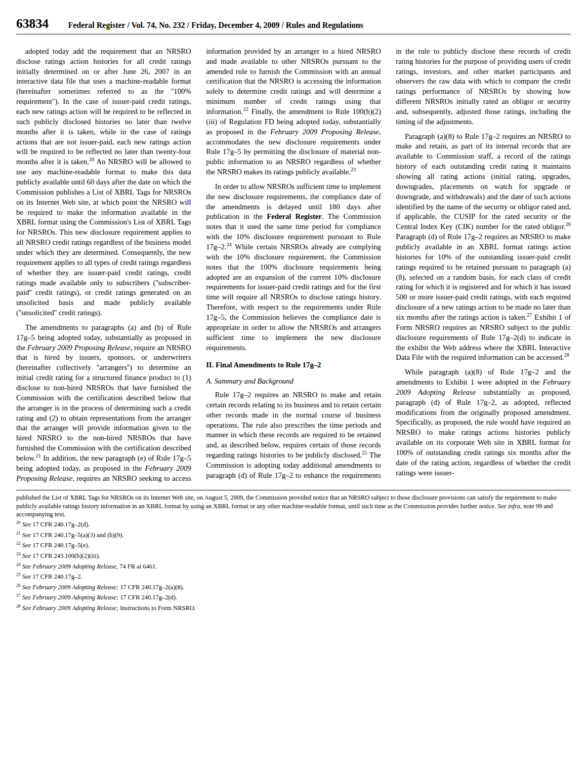63834 Federal Register / Vol. 74, No. 232 / Friday, December 4, 2009 / Rules and Regulations
adopted today add the requirement that an NRSRO disclose ratings action histories for all credit ratings initially determined on or after June 26, 2007 in an interactive data file that uses a machine-readable format (hereinafter sometimes referred to as the ''100% requirement''). In the case of issuer-paid credit ratings, each new ratings action will be required to be reflected in such publicly disclosed histories no later than twelve months after it is taken, while in the case of ratings actions that are not issuer-paid, each new ratings action will be required to be reflected no later than twenty-four months after it is taken.20 An NRSRO will be allowed to use any machine-readable format to make this data publicly available until 60 days after the date on which the Commission publishes a List of XBRL Tags for NRSROs on its Internet Web site, at which point the NRSRO will be required to make the information available in the XBRL format using the Commission's List of XBRL Tags for NRSROs. This new disclosure requirement applies to all NRSRO credit ratings regardless of the business model under which they are determined. Consequently, the new requirement applies to all types of credit ratings regardless of whether they are issuer-paid credit ratings, credit ratings made available only to subscribers (''subscriber-paid'' credit ratings), or credit ratings generated on an unsolicited basis and made publicly available (''unsolicited'' credit ratings).
The amendments to paragraphs (a) and (b) of Rule 17g–5 being adopted today, substantially as proposed in the February 2009 Proposing Release, require an NRSRO that is hired by issuers, sponsors, or underwriters (hereinafter collectively ''arrangers'') to determine an initial credit rating for a structured finance product to (1) disclose to non-hired NRSROs that have furnished the Commission with the certification described below that the arranger is in the process of determining such a credit rating and (2) to obtain representations from the arranger that the arranger will provide information given to the hired NRSRO to the non-hired NRSROs that have furnished the Commission with the certification described below.21 In addition, the new paragraph (e) of Rule 17g–5 being adopted today, as proposed in the February 2009 Proposing Release, requires an NRSRO seeking to access information provided by an arranger to a hired NRSRO and made available to other NRSROs pursuant to the amended rule to furnish the Commission with an annual certification that the NRSRO is accessing the information solely to determine credit ratings and will determine a minimum number of credit ratings using that information.22 Finally, the amendment to Rule 100(b)(2)(iii) of Regulation FD being adopted today, substantially as proposed in the February 2009 Proposing Release, accommodates the new disclosure requirements under Rule 17g–5 by permitting the disclosure of material non-public information to an NRSRO regardless of whether the NRSRO makes its ratings publicly available.23
In order to allow NRSROs sufficient time to implement the new disclosure requirements, the compliance date of the amendments is delayed until 180 days after publication in the Federal Register. The Commission notes that it used the same time period for compliance with the 10% disclosure requirement pursuant to Rule 17g–2.24 While certain NRSROs already are complying with the 10% disclosure requirement, the Commission notes that the 100% disclosure requirements being adopted are an expansion of the current 10% disclosure requirements for issuer-paid credit ratings and for the first time will require all NRSROs to disclose ratings history. Therefore, with respect to the requirements under Rule 17g–5, the Commission believes the compliance date is appropriate in order to allow the NRSROs and arrangers sufficient time to implement the new disclosure requirements.
II. Final Amendments to Rule 17g–2
A. Summary and Background
Rule 17g–2 requires an NRSRO to make and retain certain records relating to its business and to retain certain other records made in the normal course of business operations. The rule also prescribes the time periods and manner in which these records are required to be retained and, as described below, requires certain of those records regarding ratings histories to be publicly disclosed.25 The Commission is adopting today additional amendments to paragraph (d) of Rule 17g–2 to enhance the requirements in the rule to publicly disclose these records of credit rating histories for the purpose of providing users of credit ratings, investors, and other market participants and observers the raw data with which to compare the credit ratings performance of NRSROs by showing how different NRSROs initially rated an obligor or security and, subsequently, adjusted those ratings, including the timing of the adjustments.
Paragraph (a)(8) to Rule 17g–2 requires an NRSRO to make and retain, as part of its internal records that are available to Commission staff, a record of the ratings history of each outstanding credit rating it maintains showing all rating actions (initial rating, upgrades, downgrades, placements on watch for upgrade or downgrade, and withdrawals) and the date of such actions identified by the name of the security or obligor rated and, if applicable, the CUSIP for the rated security or the Central Index Key (CIK) number for the rated obligor.26 Paragraph (d) of Rule 17g–2 requires an NRSRO to make publicly available in an XBRL format ratings action histories for 10% of the outstanding issuer-paid credit ratings required to be retained pursuant to paragraph (a)(8), selected on a random basis, for each class of credit rating for which it is registered and for which it has issued 500 or more issuer-paid credit ratings, with each required disclosure of a new ratings action to be made no later than six months after the ratings action is taken.27 Exhibit 1 of Form NRSRO requires an NRSRO subject to the public disclosure requirements of Rule 17g–2(d) to indicate in the exhibit the Web address where the XBRL Interactive Data File with the required information can be accessed.28
While paragraph (a)(8) of Rule 17g–2 and the amendments to Exhibit 1 were adopted in the February 2009 Adopting Release substantially as proposed, paragraph (d) of Rule 17g–2, as adopted, reflected modifications from the originally proposed amendment. Specifically, as proposed, the rule would have required an NRSRO to make ratings actions histories publicly available on its corporate Web site in XBRL format for 100% of outstanding credit ratings six months after the date of the rating action, regardless of whether the credit ratings were issuer-
published the List of XBRL Tags for NRSROs on its Internet Web site, on August 5, 2009, the Commission provided notice that an NRSRO subject to those disclosure provisions can satisfy the requirement to make publicly available ratings history information in an XBRL format by using an XBRL format or any other machine-readable format, until such time as the Commission provides further notice. See infra, note 99 and accompanying text.
20 See 17 CFR 240.17g–2(d).
21 See 17 CFR 240.17g–5(a)(3) and (b)(9).
22 See 17 CFR 240.17g–5(e).
23 See 17 CFR 243.100(b)(2)(iii).
24 See February 2009 Adopting Release, 74 FR at 6461.
25 See 17 CFR 240.17g–2.
26 See February 2009 Adopting Release; 17 CFR 240.17g–2(a)(8).
27 See February 2009 Adopting Release; 17 CFR 240.17g–2(d).
28 See February 2009 Adopting Release; Instructions to Form NRSRO.